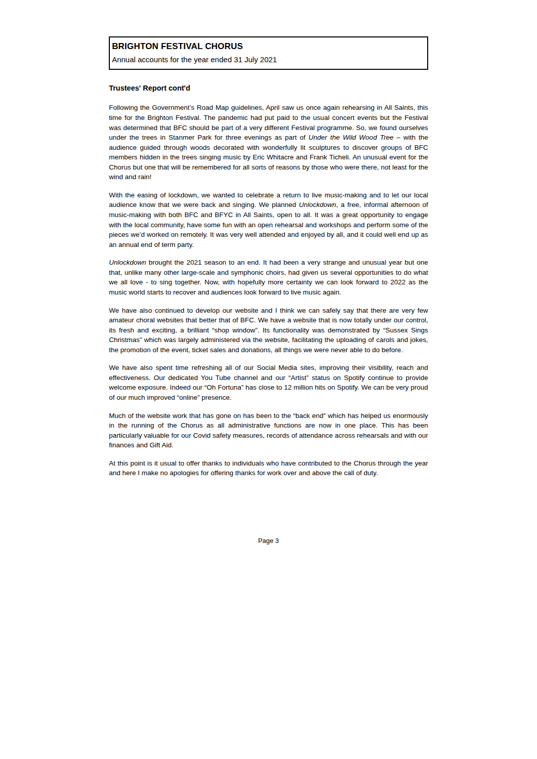BRIGHTON FESTIVAL CHORUS
Annual accounts for the year ended 31 July 2021
Trustees' Report cont'd
Following the Government’s Road Map guidelines, April saw us once again rehearsing in All Saints, this time for the Brighton Festival. The pandemic had put paid to the usual concert events but the Festival was determined that BFC should be part of a very different Festival programme. So, we found ourselves under the trees in Stanmer Park for three evenings as part of Under the Wild Wood Tree – with the audience guided through woods decorated with wonderfully lit sculptures to discover groups of BFC members hidden in the trees singing music by Eric Whitacre and Frank Ticheli. An unusual event for the Chorus but one that will be remembered for all sorts of reasons by those who were there, not least for the wind and rain!
With the easing of lockdown, we wanted to celebrate a return to live music-making and to let our local audience know that we were back and singing. We planned Unlockdown, a free, informal afternoon of music-making with both BFC and BFYC in All Saints, open to all. It was a great opportunity to engage with the local community, have some fun with an open rehearsal and workshops and perform some of the pieces we’d worked on remotely. It was very well attended and enjoyed by all, and it could well end up as an annual end of term party.
Unlockdown brought the 2021 season to an end. It had been a very strange and unusual year but one that, unlike many other large-scale and symphonic choirs, had given us several opportunities to do what we all love - to sing together. Now, with hopefully more certainty we can look forward to 2022 as the music world starts to recover and audiences look forward to live music again.
We have also continued to develop our website and I think we can safely say that there are very few amateur choral websites that better that of BFC. We have a website that is now totally under our control, its fresh and exciting, a brilliant “shop window”. Its functionality was demonstrated by “Sussex Sings Christmas” which was largely administered via the website, facilitating the uploading of carols and jokes, the promotion of the event, ticket sales and donations, all things we were never able to do before.
We have also spent time refreshing all of our Social Media sites, improving their visibility, reach and effectiveness. Our dedicated You Tube channel and our “Artist” status on Spotify continue to provide welcome exposure. Indeed our “Oh Fortuna” has close to 12 million hits on Spotify. We can be very proud of our much improved “online” presence.
Much of the website work that has gone on has been to the “back end” which has helped us enormously in the running of the Chorus as all administrative functions are now in one place. This has been particularly valuable for our Covid safety measures, records of attendance across rehearsals and with our finances and Gift Aid.
At this point is it usual to offer thanks to individuals who have contributed to the Chorus through the year and here I make no apologies for offering thanks for work over and above the call of duty.
Page 3